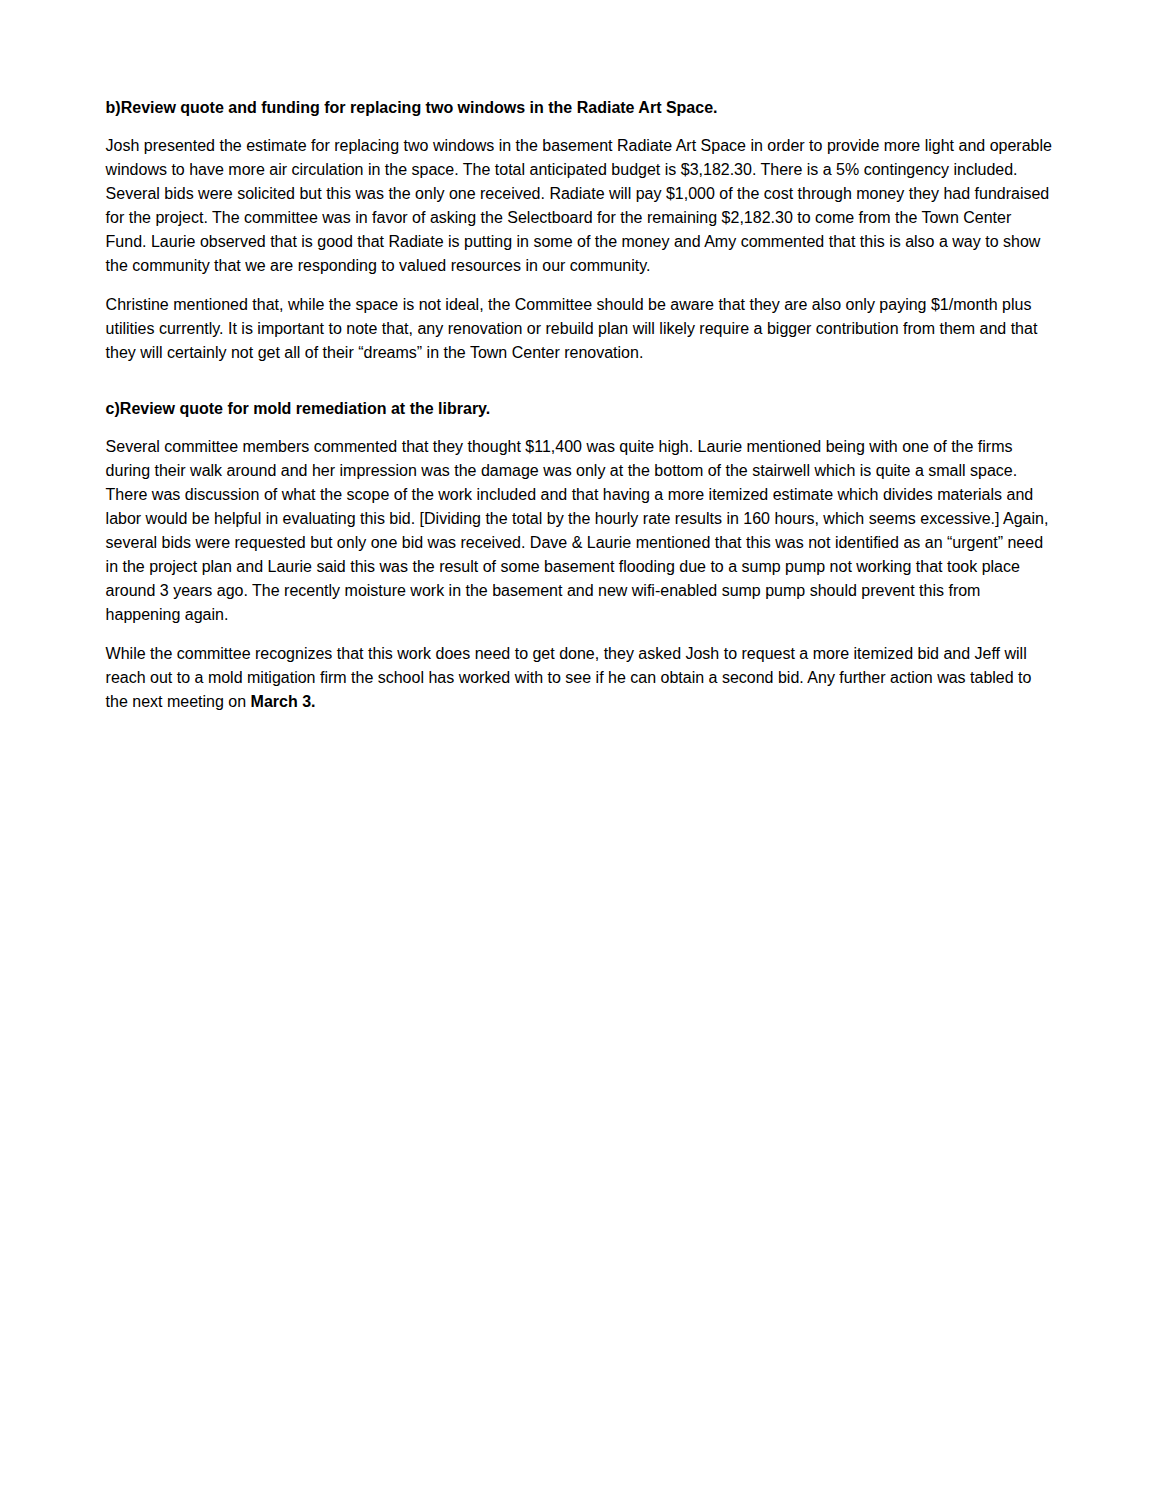b)Review quote and funding for replacing two windows in the Radiate Art Space.
Josh presented the estimate for replacing two windows in the basement Radiate Art Space in order to provide more light and operable windows to have more air circulation in the space. The total anticipated budget is $3,182.30. There is a 5% contingency included. Several bids were solicited but this was the only one received. Radiate will pay $1,000 of the cost through money they had fundraised for the project. The committee was in favor of asking the Selectboard for the remaining $2,182.30 to come from the Town Center Fund. Laurie observed that is good that Radiate is putting in some of the money and Amy commented that this is also a way to show the community that we are responding to valued resources in our community.
Christine mentioned that, while the space is not ideal, the Committee should be aware that they are also only paying $1/month plus utilities currently. It is important to note that, any renovation or rebuild plan will likely require a bigger contribution from them and that they will certainly not get all of their “dreams” in the Town Center renovation.
c)Review quote for mold remediation at the library.
Several committee members commented that they thought $11,400 was quite high. Laurie mentioned being with one of the firms during their walk around and her impression was the damage was only at the bottom of the stairwell which is quite a small space. There was discussion of what the scope of the work included and that having a more itemized estimate which divides materials and labor would be helpful in evaluating this bid. [Dividing the total by the hourly rate results in 160 hours, which seems excessive.] Again, several bids were requested but only one bid was received. Dave & Laurie mentioned that this was not identified as an “urgent” need in the project plan and Laurie said this was the result of some basement flooding due to a sump pump not working that took place around 3 years ago. The recently moisture work in the basement and new wifi-enabled sump pump should prevent this from happening again.
While the committee recognizes that this work does need to get done, they asked Josh to request a more itemized bid and Jeff will reach out to a mold mitigation firm the school has worked with to see if he can obtain a second bid. Any further action was tabled to the next meeting on March 3.